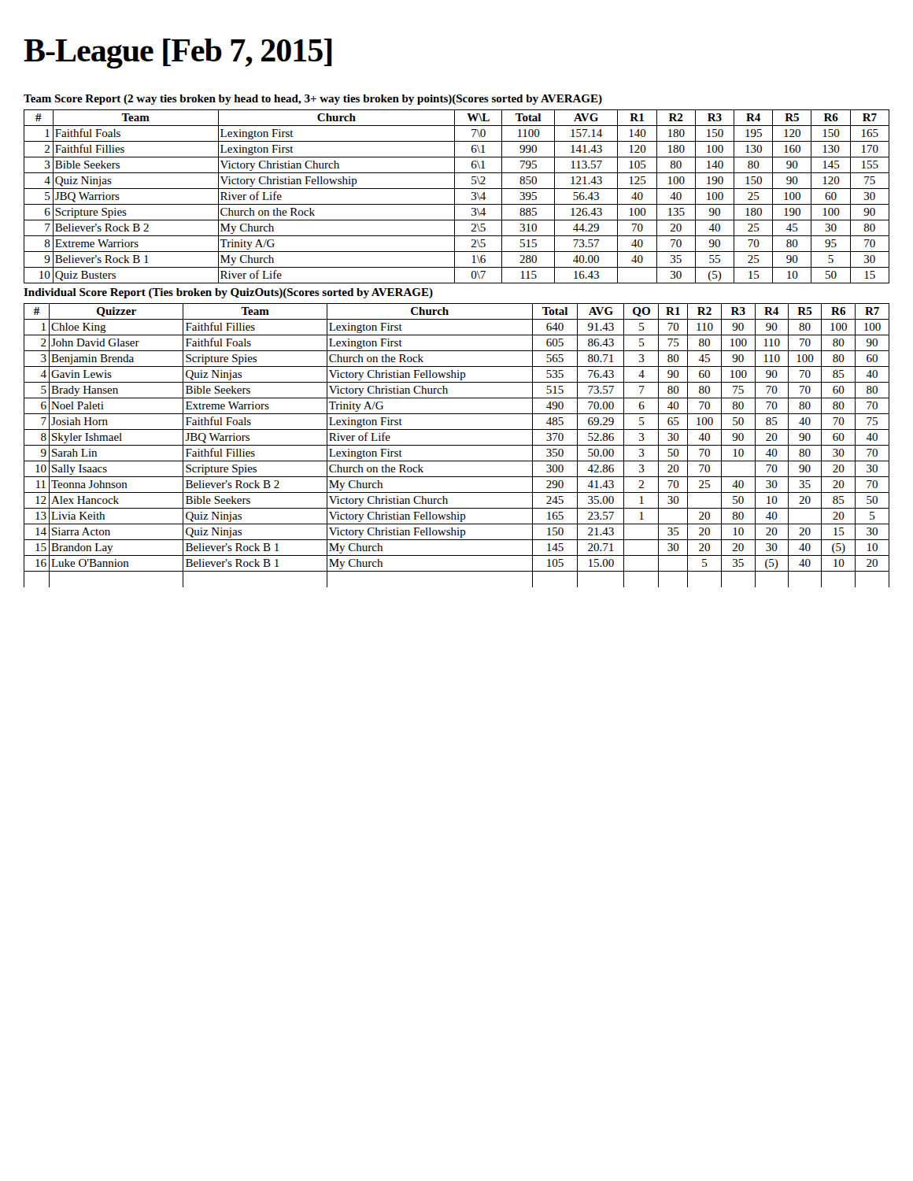B-League [Feb 7, 2015]
Team Score Report (2 way ties broken by head to head, 3+ way ties broken by points)(Scores sorted by AVERAGE)
| # | Team | Church | W\L | Total | AVG | R1 | R2 | R3 | R4 | R5 | R6 | R7 |
| --- | --- | --- | --- | --- | --- | --- | --- | --- | --- | --- | --- | --- |
| 1 | Faithful Foals | Lexington First | 7\0 | 1100 | 157.14 | 140 | 180 | 150 | 195 | 120 | 150 | 165 |
| 2 | Faithful Fillies | Lexington First | 6\1 | 990 | 141.43 | 120 | 180 | 100 | 130 | 160 | 130 | 170 |
| 3 | Bible Seekers | Victory Christian Church | 6\1 | 795 | 113.57 | 105 | 80 | 140 | 80 | 90 | 145 | 155 |
| 4 | Quiz Ninjas | Victory Christian Fellowship | 5\2 | 850 | 121.43 | 125 | 100 | 190 | 150 | 90 | 120 | 75 |
| 5 | JBQ Warriors | River of Life | 3\4 | 395 | 56.43 | 40 | 40 | 100 | 25 | 100 | 60 | 30 |
| 6 | Scripture Spies | Church on the Rock | 3\4 | 885 | 126.43 | 100 | 135 | 90 | 180 | 190 | 100 | 90 |
| 7 | Believer's Rock B 2 | My Church | 2\5 | 310 | 44.29 | 70 | 20 | 40 | 25 | 45 | 30 | 80 |
| 8 | Extreme Warriors | Trinity A/G | 2\5 | 515 | 73.57 | 40 | 70 | 90 | 70 | 80 | 95 | 70 |
| 9 | Believer's Rock B 1 | My Church | 1\6 | 280 | 40.00 | 40 | 35 | 55 | 25 | 90 | 5 | 30 |
| 10 | Quiz Busters | River of Life | 0\7 | 115 | 16.43 | | 30 | (5) | 15 | 10 | 50 | 15 |
Individual Score Report (Ties broken by QuizOuts)(Scores sorted by AVERAGE)
| # | Quizzer | Team | Church | Total | AVG | QO | R1 | R2 | R3 | R4 | R5 | R6 | R7 |
| --- | --- | --- | --- | --- | --- | --- | --- | --- | --- | --- | --- | --- | --- |
| 1 | Chloe King | Faithful Fillies | Lexington First | 640 | 91.43 | 5 | 70 | 110 | 90 | 90 | 80 | 100 | 100 |
| 2 | John David Glaser | Faithful Foals | Lexington First | 605 | 86.43 | 5 | 75 | 80 | 100 | 110 | 70 | 80 | 90 |
| 3 | Benjamin Brenda | Scripture Spies | Church on the Rock | 565 | 80.71 | 3 | 80 | 45 | 90 | 110 | 100 | 80 | 60 |
| 4 | Gavin Lewis | Quiz Ninjas | Victory Christian Fellowship | 535 | 76.43 | 4 | 90 | 60 | 100 | 90 | 70 | 85 | 40 |
| 5 | Brady Hansen | Bible Seekers | Victory Christian Church | 515 | 73.57 | 7 | 80 | 80 | 75 | 70 | 70 | 60 | 80 |
| 6 | Noel Paleti | Extreme Warriors | Trinity A/G | 490 | 70.00 | 6 | 40 | 70 | 80 | 70 | 80 | 80 | 70 |
| 7 | Josiah Horn | Faithful Foals | Lexington First | 485 | 69.29 | 5 | 65 | 100 | 50 | 85 | 40 | 70 | 75 |
| 8 | Skyler Ishmael | JBQ Warriors | River of Life | 370 | 52.86 | 3 | 30 | 40 | 90 | 20 | 90 | 60 | 40 |
| 9 | Sarah Lin | Faithful Fillies | Lexington First | 350 | 50.00 | 3 | 50 | 70 | 10 | 40 | 80 | 30 | 70 |
| 10 | Sally Isaacs | Scripture Spies | Church on the Rock | 300 | 42.86 | 3 | 20 | 70 | | 70 | 90 | 20 | 30 |
| 11 | Teonna Johnson | Believer's Rock B 2 | My Church | 290 | 41.43 | 2 | 70 | 25 | 40 | 30 | 35 | 20 | 70 |
| 12 | Alex Hancock | Bible Seekers | Victory Christian Church | 245 | 35.00 | 1 | 30 | | 50 | 10 | 20 | 85 | 50 |
| 13 | Livia Keith | Quiz Ninjas | Victory Christian Fellowship | 165 | 23.57 | 1 | | 20 | 80 | 40 | | 20 | 5 |
| 14 | Siarra Acton | Quiz Ninjas | Victory Christian Fellowship | 150 | 21.43 | | 35 | 20 | 10 | 20 | 20 | 15 | 30 |
| 15 | Brandon Lay | Believer's Rock B 1 | My Church | 145 | 20.71 | | 30 | 20 | 20 | 30 | 40 | (5) | 10 |
| 16 | Luke O'Bannion | Believer's Rock B 1 | My Church | 105 | 15.00 | | | 5 | 35 | (5) | 40 | 10 | 20 |